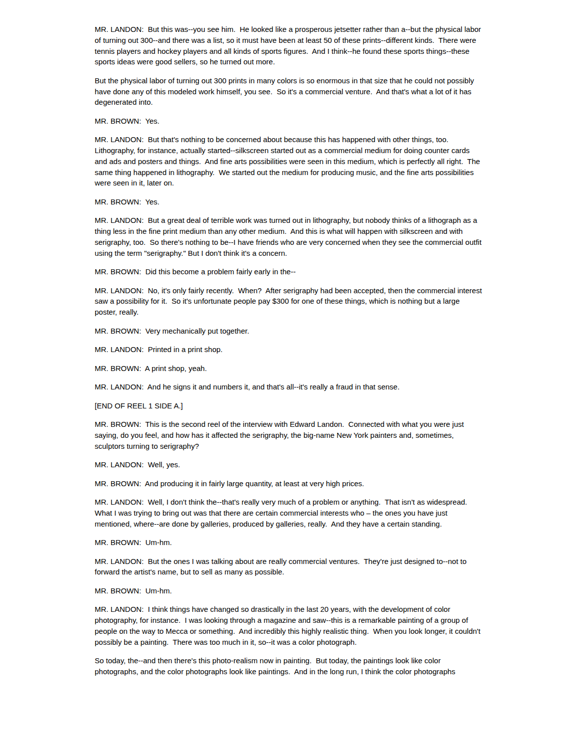MR. LANDON: But this was--you see him. He looked like a prosperous jetsetter rather than a--but the physical labor of turning out 300--and there was a list, so it must have been at least 50 of these prints--different kinds. There were tennis players and hockey players and all kinds of sports figures. And I think--he found these sports things--these sports ideas were good sellers, so he turned out more.
But the physical labor of turning out 300 prints in many colors is so enormous in that size that he could not possibly have done any of this modeled work himself, you see. So it's a commercial venture. And that's what a lot of it has degenerated into.
MR. BROWN: Yes.
MR. LANDON: But that's nothing to be concerned about because this has happened with other things, too. Lithography, for instance, actually started--silkscreen started out as a commercial medium for doing counter cards and ads and posters and things. And fine arts possibilities were seen in this medium, which is perfectly all right. The same thing happened in lithography. We started out the medium for producing music, and the fine arts possibilities were seen in it, later on.
MR. BROWN: Yes.
MR. LANDON: But a great deal of terrible work was turned out in lithography, but nobody thinks of a lithograph as a thing less in the fine print medium than any other medium. And this is what will happen with silkscreen and with serigraphy, too. So there's nothing to be--I have friends who are very concerned when they see the commercial outfit using the term "serigraphy." But I don't think it's a concern.
MR. BROWN: Did this become a problem fairly early in the--
MR. LANDON: No, it's only fairly recently. When? After serigraphy had been accepted, then the commercial interest saw a possibility for it. So it's unfortunate people pay $300 for one of these things, which is nothing but a large poster, really.
MR. BROWN: Very mechanically put together.
MR. LANDON: Printed in a print shop.
MR. BROWN: A print shop, yeah.
MR. LANDON: And he signs it and numbers it, and that's all--it's really a fraud in that sense.
[END OF REEL 1 SIDE A.]
MR. BROWN: This is the second reel of the interview with Edward Landon. Connected with what you were just saying, do you feel, and how has it affected the serigraphy, the big-name New York painters and, sometimes, sculptors turning to serigraphy?
MR. LANDON: Well, yes.
MR. BROWN: And producing it in fairly large quantity, at least at very high prices.
MR. LANDON: Well, I don't think the--that's really very much of a problem or anything. That isn't as widespread. What I was trying to bring out was that there are certain commercial interests who – the ones you have just mentioned, where--are done by galleries, produced by galleries, really. And they have a certain standing.
MR. BROWN: Um-hm.
MR. LANDON: But the ones I was talking about are really commercial ventures. They're just designed to--not to forward the artist's name, but to sell as many as possible.
MR. BROWN: Um-hm.
MR. LANDON: I think things have changed so drastically in the last 20 years, with the development of color photography, for instance. I was looking through a magazine and saw--this is a remarkable painting of a group of people on the way to Mecca or something. And incredibly this highly realistic thing. When you look longer, it couldn't possibly be a painting. There was too much in it, so--it was a color photograph.
So today, the--and then there's this photo-realism now in painting. But today, the paintings look like color photographs, and the color photographs look like paintings. And in the long run, I think the color photographs